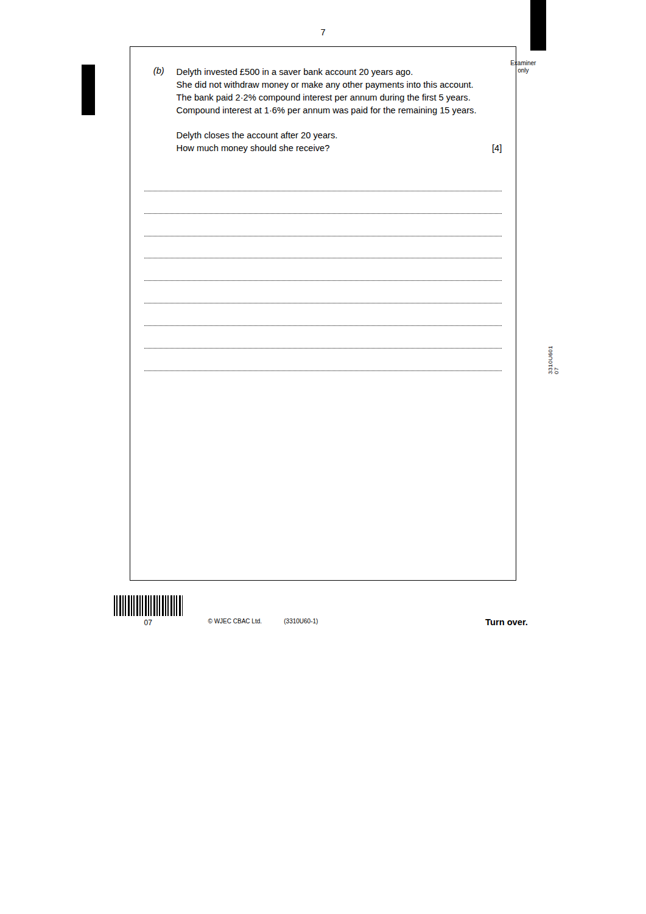7
Examiner
only
(b)
Delyth invested £500 in a saver bank account 20 years ago.
She did not withdraw money or make any other payments into this account.
The bank paid 2·2% compound interest per annum during the first 5 years.
Compound interest at 1·6% per annum was paid for the remaining 15 years.
Delyth closes the account after 20 years.
How much money should she receive? [4]
3310U601
07
07
© WJEC CBAC Ltd.
(3310U60-1)
Turn over.